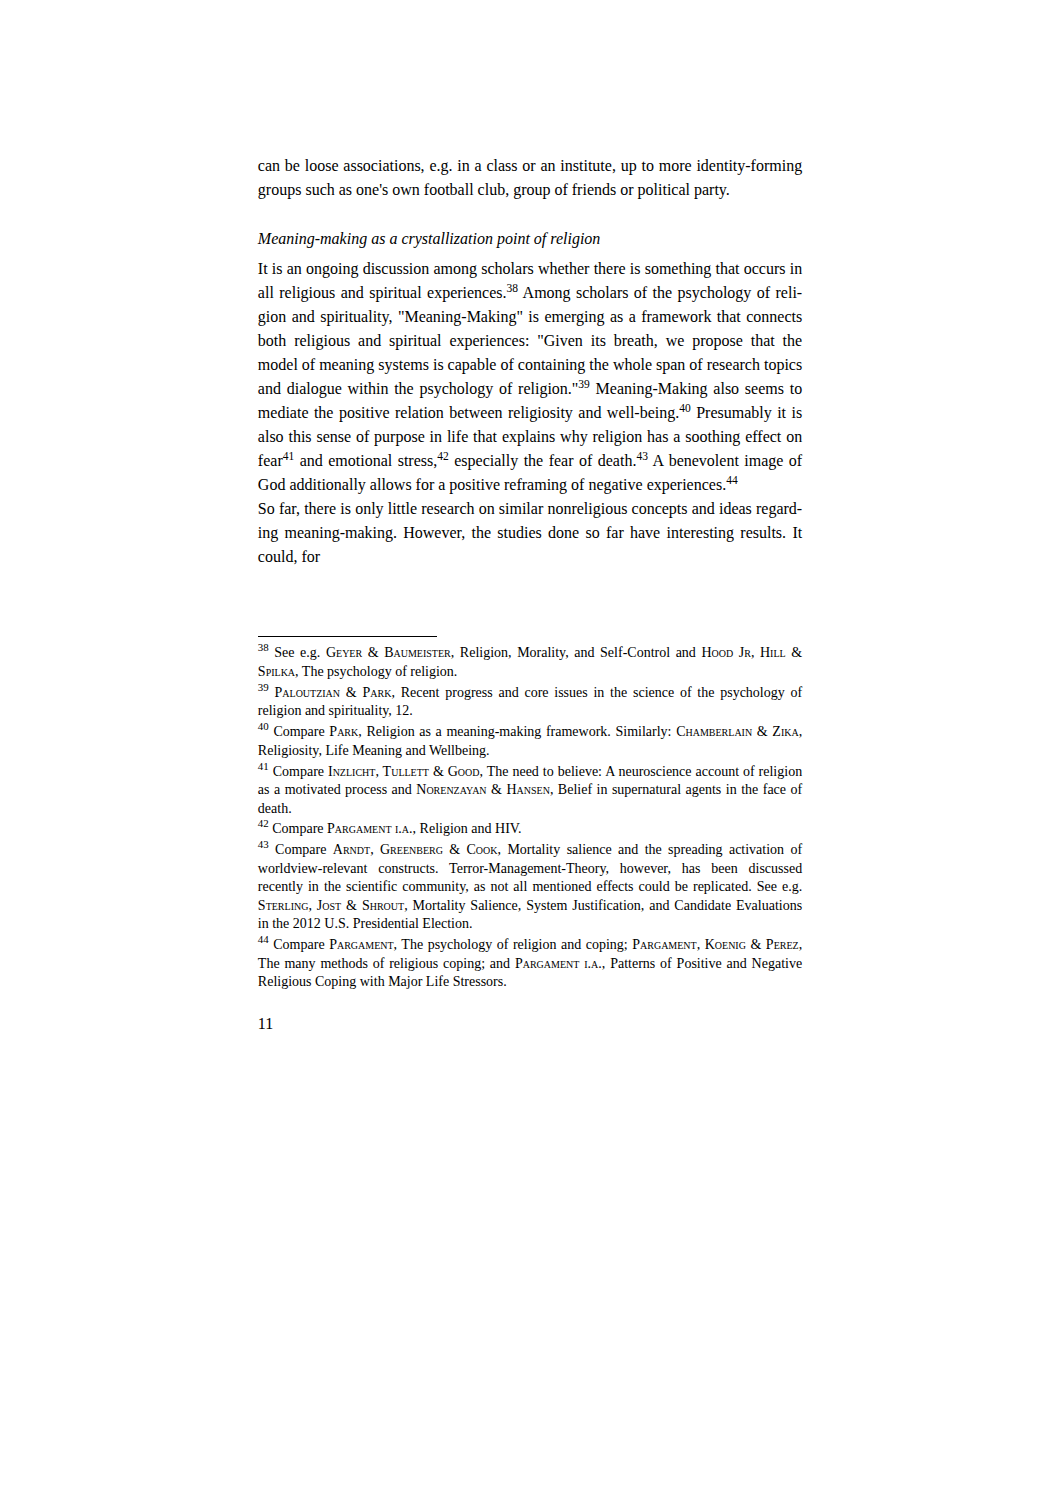can be loose associations, e.g. in a class or an institute, up to more identity-forming groups such as one's own football club, group of friends or political party.
Meaning-making as a crystallization point of religion
It is an ongoing discussion among scholars whether there is something that occurs in all religious and spiritual experiences.38 Among scholars of the psychology of religion and spirituality, "Meaning-Making" is emerging as a framework that connects both religious and spiritual experiences: "Given its breath, we propose that the model of meaning systems is capable of containing the whole span of research topics and dialogue within the psychology of religion."39 Meaning-Making also seems to mediate the positive relation between religiosity and well-being.40 Presumably it is also this sense of purpose in life that explains why religion has a soothing effect on fear41 and emotional stress,42 especially the fear of death.43 A benevolent image of God additionally allows for a positive reframing of negative experiences.44
So far, there is only little research on similar nonreligious concepts and ideas regarding meaning-making. However, the studies done so far have interesting results. It could, for
38 See e.g. Geyer & Baumeister, Religion, Morality, and Self-Control and Hood Jr, Hill & Spilka, The psychology of religion.
39 Paloutzian & Park, Recent progress and core issues in the science of the psychology of religion and spirituality, 12.
40 Compare Park, Religion as a meaning-making framework. Similarly: Chamberlain & Zika, Religiosity, Life Meaning and Wellbeing.
41 Compare Inzlicht, Tullett & Good, The need to believe: A neuroscience account of religion as a motivated process and Norenzayan & Hansen, Belief in supernatural agents in the face of death.
42 Compare Pargament i.a., Religion and HIV.
43 Compare Arndt, Greenberg & Cook, Mortality salience and the spreading activation of worldview-relevant constructs. Terror-Management-Theory, however, has been discussed recently in the scientific community, as not all mentioned effects could be replicated. See e.g. Sterling, Jost & Shrout, Mortality Salience, System Justification, and Candidate Evaluations in the 2012 U.S. Presidential Election.
44 Compare Pargament, The psychology of religion and coping; Pargament, Koenig & Perez, The many methods of religious coping; and Pargament i.a., Patterns of Positive and Negative Religious Coping with Major Life Stressors.
11